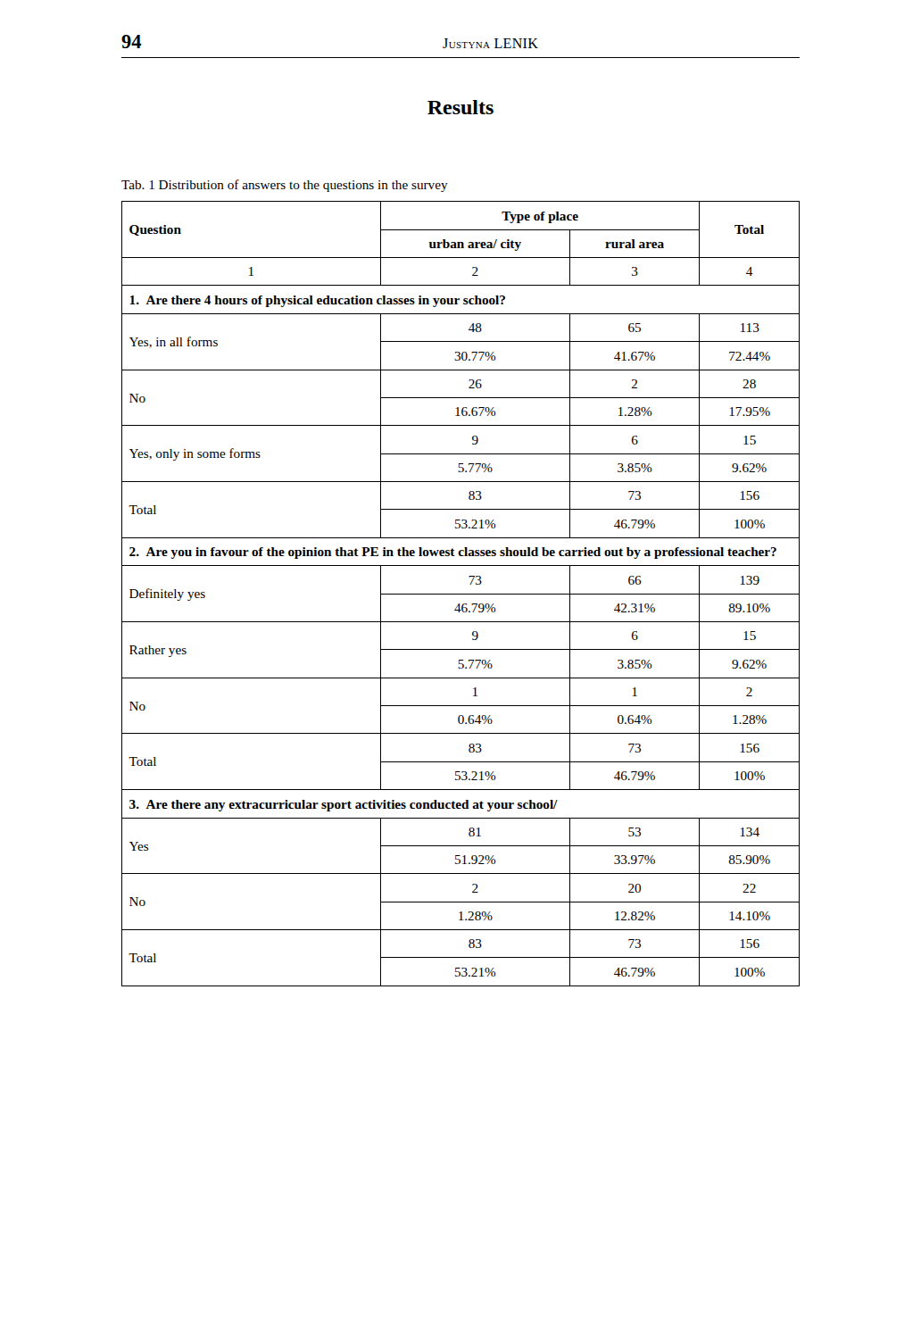94 Justyna LENIK
Results
Tab. 1 Distribution of answers to the questions in the survey
| Question | Type of place | Total |
| --- | --- | --- |
| urban area/ city | rural area |
| 1 | 2 | 3 | 4 |
| 1. Are there 4 hours of physical education classes in your school? |
| Yes, in all forms | 48 | 65 | 113 |
| 30.77% | 41.67% | 72.44% |
| No | 26 | 2 | 28 |
| 16.67% | 1.28% | 17.95% |
| Yes, only in some forms | 9 | 6 | 15 |
| 5.77% | 3.85% | 9.62% |
| Total | 83 | 73 | 156 |
| 53.21% | 46.79% | 100% |
| 2. Are you in favour of the opinion that PE in the lowest classes should be carried out by a professional teacher? |
| Definitely yes | 73 | 66 | 139 |
| 46.79% | 42.31% | 89.10% |
| Rather yes | 9 | 6 | 15 |
| 5.77% | 3.85% | 9.62% |
| No | 1 | 1 | 2 |
| 0.64% | 0.64% | 1.28% |
| Total | 83 | 73 | 156 |
| 53.21% | 46.79% | 100% |
| 3. Are there any extracurricular sport activities conducted at your school/ |
| Yes | 81 | 53 | 134 |
| 51.92% | 33.97% | 85.90% |
| No | 2 | 20 | 22 |
| 1.28% | 12.82% | 14.10% |
| Total | 83 | 73 | 156 |
| 53.21% | 46.79% | 100% |